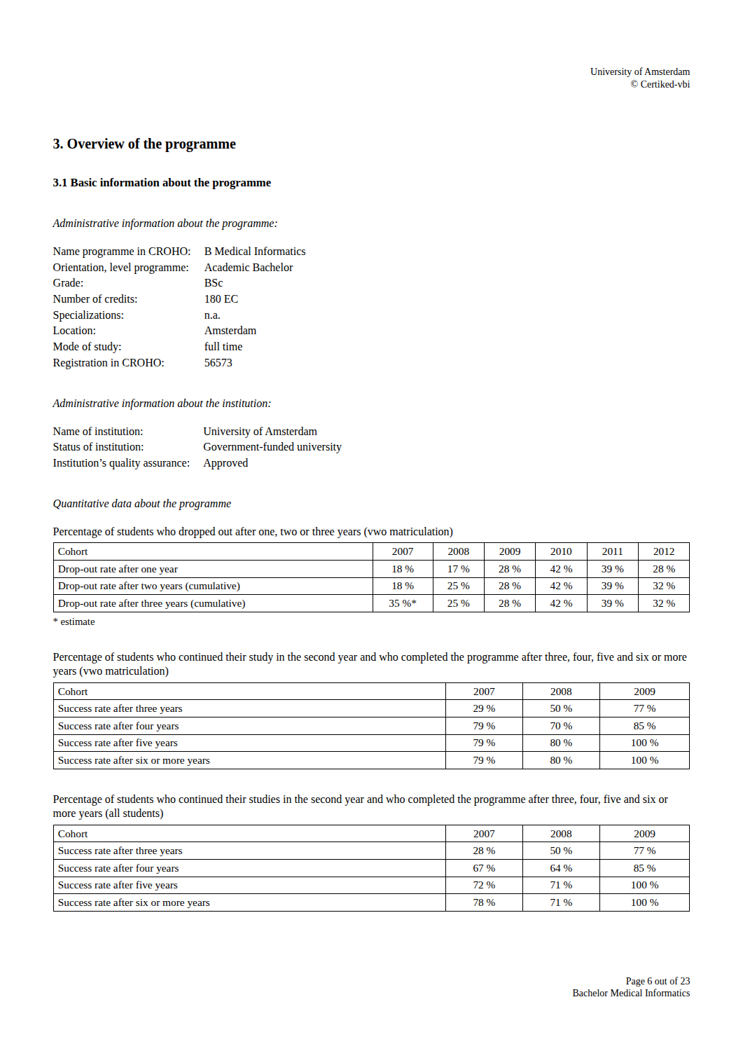University of Amsterdam
© Certiked-vbi
3. Overview of the programme
3.1 Basic information about the programme
Administrative information about the programme:
| Name programme in CROHO: | B Medical Informatics |
| Orientation, level programme: | Academic Bachelor |
| Grade: | BSc |
| Number of credits: | 180 EC |
| Specializations: | n.a. |
| Location: | Amsterdam |
| Mode of study: | full time |
| Registration in CROHO: | 56573 |
Administrative information about the institution:
| Name of institution: | University of Amsterdam |
| Status of institution: | Government-funded university |
| Institution’s quality assurance: | Approved |
Quantitative data about the programme
Percentage of students who dropped out after one, two or three years (vwo matriculation)
| Cohort | 2007 | 2008 | 2009 | 2010 | 2011 | 2012 |
| Drop-out rate after one year | 18 % | 17 % | 28 % | 42 % | 39 % | 28 % |
| Drop-out rate after two years (cumulative) | 18 % | 25 % | 28 % | 42 % | 39 % | 32 % |
| Drop-out rate after three years (cumulative) | 35 %* | 25 % | 28 % | 42 % | 39 % | 32 % |
* estimate
Percentage of students who continued their study in the second year and who completed the programme after three, four, five and six or more years (vwo matriculation)
| Cohort | 2007 | 2008 | 2009 |
| Success rate after three years | 29 % | 50 % | 77 % |
| Success rate after four years | 79 % | 70 % | 85 % |
| Success rate after five years | 79 % | 80 % | 100 % |
| Success rate after six or more years | 79 % | 80 % | 100 % |
Percentage of students who continued their studies in the second year and who completed the programme after three, four, five and six or more years (all students)
| Cohort | 2007 | 2008 | 2009 |
| Success rate after three years | 28 % | 50 % | 77 % |
| Success rate after four years | 67 % | 64 % | 85 % |
| Success rate after five years | 72 % | 71 % | 100 % |
| Success rate after six or more years | 78 % | 71 % | 100 % |
Page 6 out of 23
Bachelor Medical Informatics